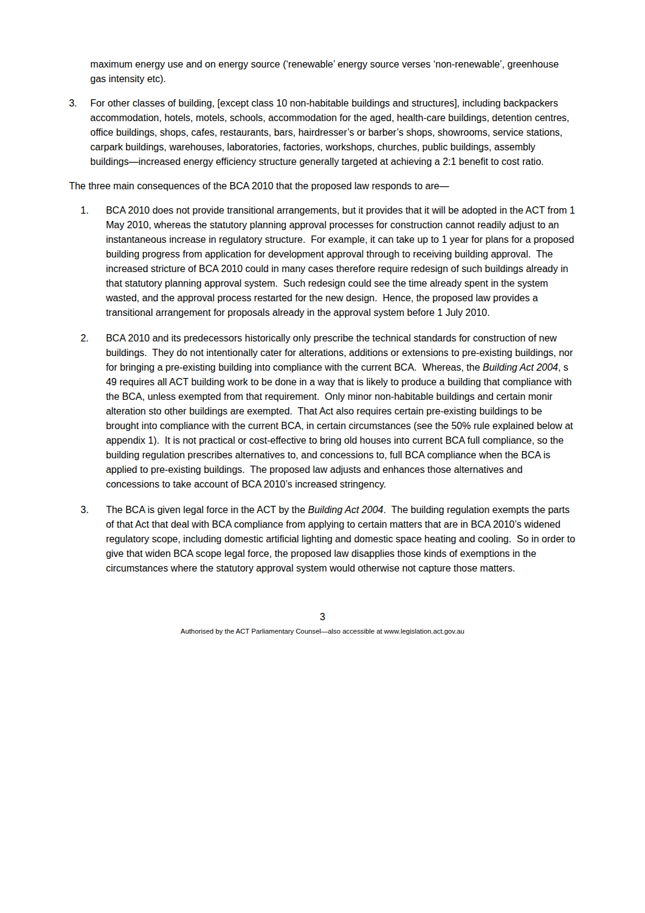maximum energy use and on energy source (‘renewable’ energy source verses ‘non-renewable’, greenhouse gas intensity etc).
3. For other classes of building, [except class 10 non-habitable buildings and structures], including backpackers accommodation, hotels, motels, schools, accommodation for the aged, health-care buildings, detention centres, office buildings, shops, cafes, restaurants, bars, hairdresser’s or barber’s shops, showrooms, service stations, carpark buildings, warehouses, laboratories, factories, workshops, churches, public buildings, assembly buildings—increased energy efficiency structure generally targeted at achieving a 2:1 benefit to cost ratio.
The three main consequences of the BCA 2010 that the proposed law responds to are—
1. BCA 2010 does not provide transitional arrangements, but it provides that it will be adopted in the ACT from 1 May 2010, whereas the statutory planning approval processes for construction cannot readily adjust to an instantaneous increase in regulatory structure. For example, it can take up to 1 year for plans for a proposed building progress from application for development approval through to receiving building approval. The increased stricture of BCA 2010 could in many cases therefore require redesign of such buildings already in that statutory planning approval system. Such redesign could see the time already spent in the system wasted, and the approval process restarted for the new design. Hence, the proposed law provides a transitional arrangement for proposals already in the approval system before 1 July 2010.
2. BCA 2010 and its predecessors historically only prescribe the technical standards for construction of new buildings. They do not intentionally cater for alterations, additions or extensions to pre-existing buildings, nor for bringing a pre-existing building into compliance with the current BCA. Whereas, the Building Act 2004, s 49 requires all ACT building work to be done in a way that is likely to produce a building that compliance with the BCA, unless exempted from that requirement. Only minor non-habitable buildings and certain monir alteration sto other buildings are exempted. That Act also requires certain pre-existing buildings to be brought into compliance with the current BCA, in certain circumstances (see the 50% rule explained below at appendix 1). It is not practical or cost-effective to bring old houses into current BCA full compliance, so the building regulation prescribes alternatives to, and concessions to, full BCA compliance when the BCA is applied to pre-existing buildings. The proposed law adjusts and enhances those alternatives and concessions to take account of BCA 2010’s increased stringency.
3. The BCA is given legal force in the ACT by the Building Act 2004. The building regulation exempts the parts of that Act that deal with BCA compliance from applying to certain matters that are in BCA 2010’s widened regulatory scope, including domestic artificial lighting and domestic space heating and cooling. So in order to give that widen BCA scope legal force, the proposed law disapplies those kinds of exemptions in the circumstances where the statutory approval system would otherwise not capture those matters.
3
Authorised by the ACT Parliamentary Counsel—also accessible at www.legislation.act.gov.au